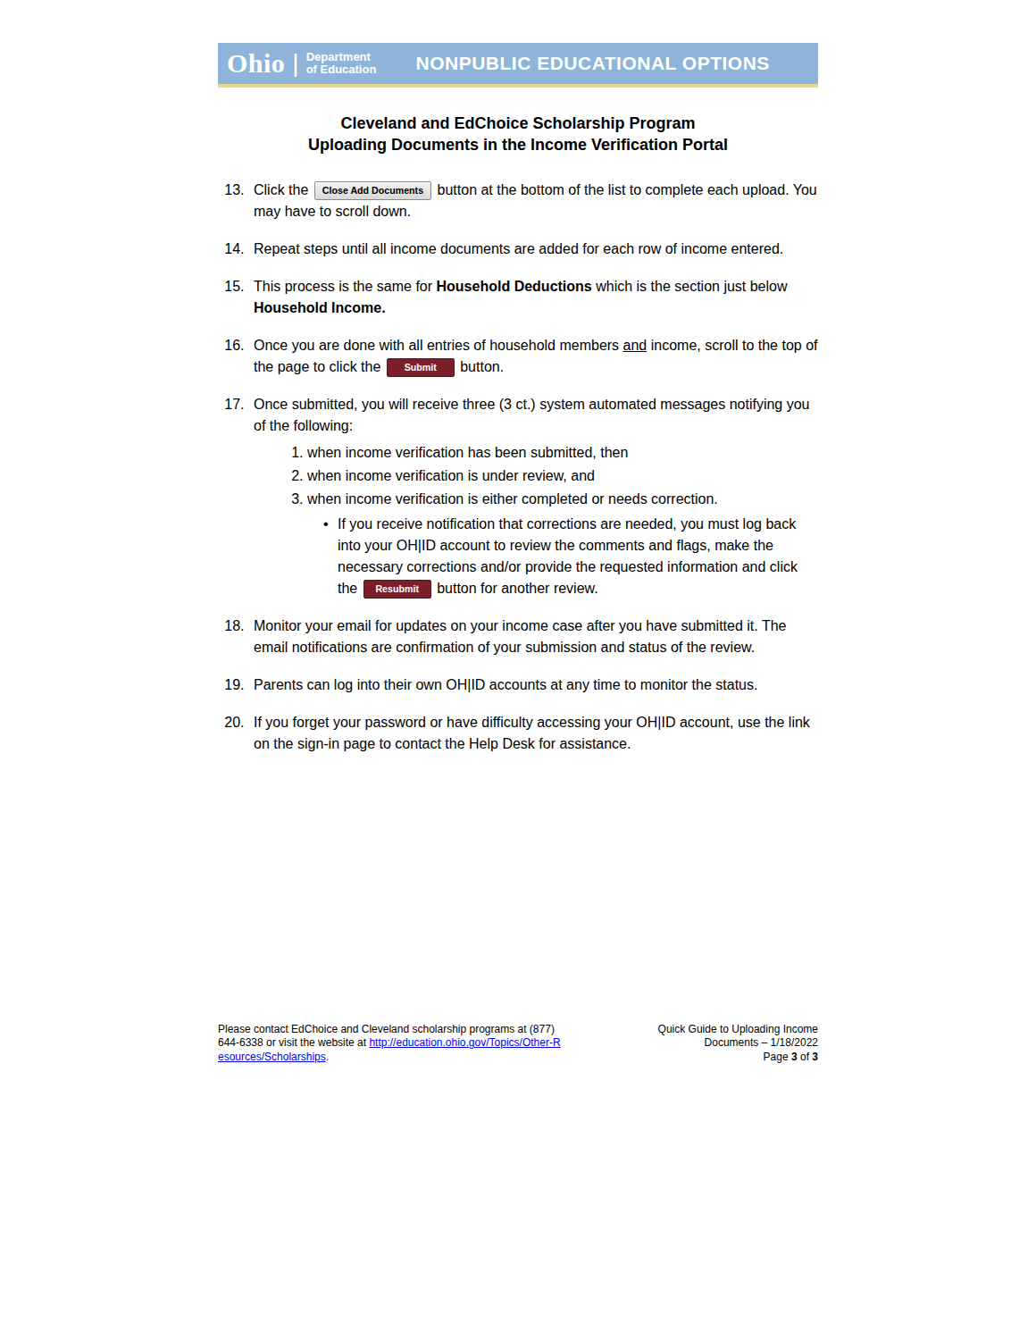Ohio | Department
of Education
NONPUBLIC EDUCATIONAL OPTIONS
Cleveland and EdChoice Scholarship Program
Uploading Documents in the Income Verification Portal
Click the Close Add Documents button at the bottom of the list to complete each upload. You may have to scroll down.
Repeat steps until all income documents are added for each row of income entered.
This process is the same for Household Deductions which is the section just below Household Income.
Once you are done with all entries of household members and income, scroll to the top of the page to click the Submit button.
Once submitted, you will receive three (3 ct.) system automated messages notifying you of the following:
when income verification has been submitted, then
when income verification is under review, and
when income verification is either completed or needs correction.
If you receive notification that corrections are needed, you must log back into your OH|ID account to review the comments and flags, make the necessary corrections and/or provide the requested information and click the Resubmit button for another review.
Monitor your email for updates on your income case after you have submitted it. The email notifications are confirmation of your submission and status of the review.
Parents can log into their own OH|ID accounts at any time to monitor the status.
If you forget your password or have difficulty accessing your OH|ID account, use the link on the sign-in page to contact the Help Desk for assistance.
Please contact EdChoice and Cleveland scholarship programs at (877) 644-6338 or visit the website at http://education.ohio.gov/Topics/Other-Resources/Scholarships.
Quick Guide to Uploading Income
Documents – 1/18/2022
Page 3 of 3